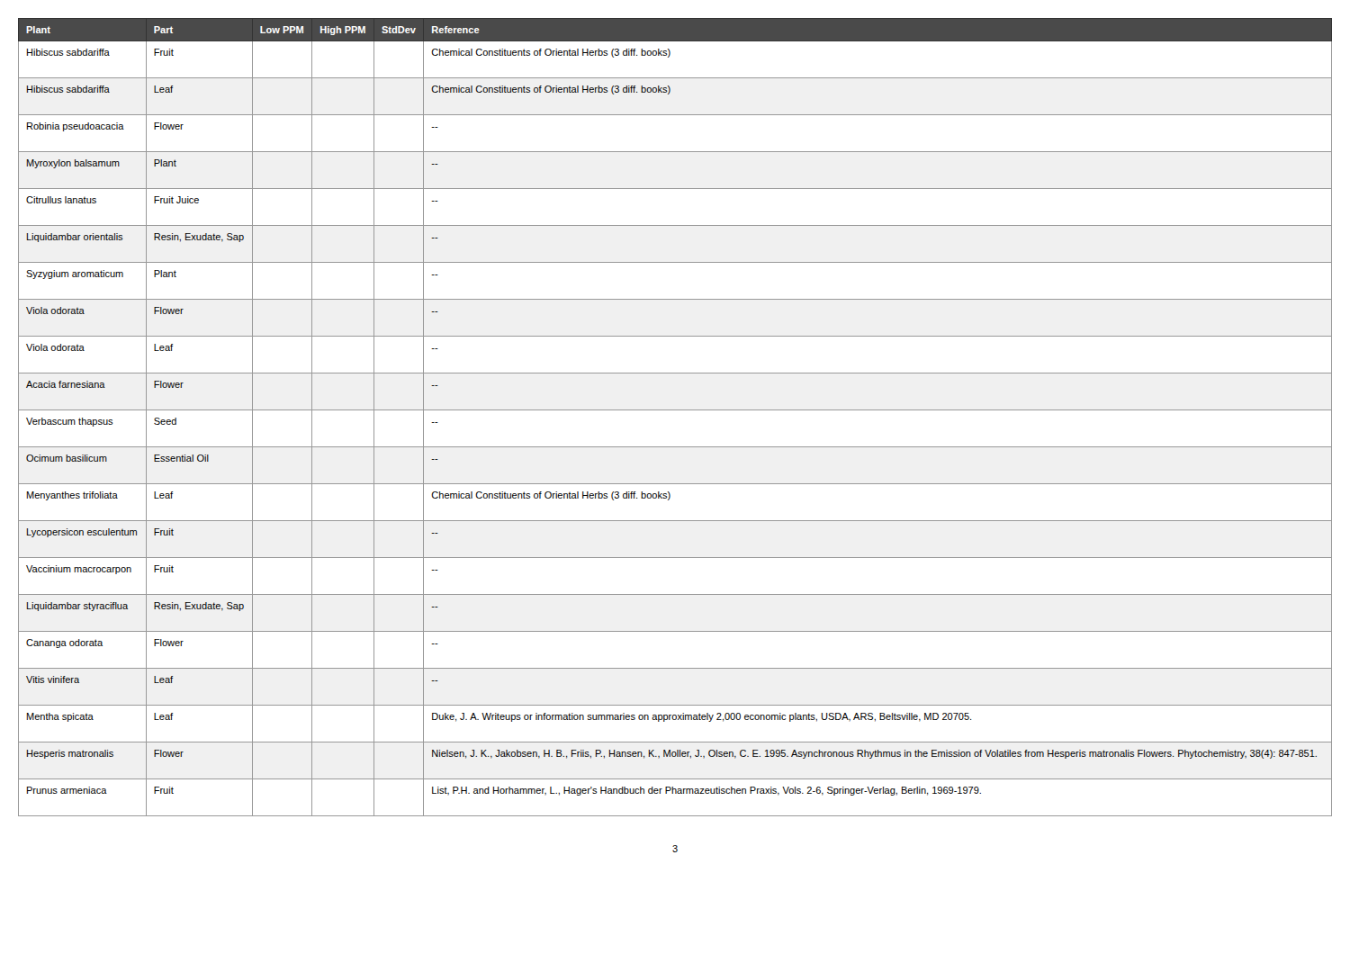| Plant | Part | Low PPM | High PPM | StdDev | Reference |
| --- | --- | --- | --- | --- | --- |
| Hibiscus sabdariffa | Fruit | | | | Chemical Constituents of Oriental Herbs (3 diff. books) |
| Hibiscus sabdariffa | Leaf | | | | Chemical Constituents of Oriental Herbs (3 diff. books) |
| Robinia pseudoacacia | Flower | | | | -- |
| Myroxylon balsamum | Plant | | | | -- |
| Citrullus lanatus | Fruit Juice | | | | -- |
| Liquidambar orientalis | Resin, Exudate, Sap | | | | -- |
| Syzygium aromaticum | Plant | | | | -- |
| Viola odorata | Flower | | | | -- |
| Viola odorata | Leaf | | | | -- |
| Acacia farnesiana | Flower | | | | -- |
| Verbascum thapsus | Seed | | | | -- |
| Ocimum basilicum | Essential Oil | | | | -- |
| Menyanthes trifoliata | Leaf | | | | Chemical Constituents of Oriental Herbs (3 diff. books) |
| Lycopersicon esculentum | Fruit | | | | -- |
| Vaccinium macrocarpon | Fruit | | | | -- |
| Liquidambar styraciflua | Resin, Exudate, Sap | | | | -- |
| Cananga odorata | Flower | | | | -- |
| Vitis vinifera | Leaf | | | | -- |
| Mentha spicata | Leaf | | | | Duke, J. A. Writeups or information summaries on approximately 2,000 economic plants, USDA, ARS, Beltsville, MD 20705. |
| Hesperis matronalis | Flower | | | | Nielsen, J. K., Jakobsen, H. B., Friis, P., Hansen, K., Moller, J., Olsen, C. E. 1995. Asynchronous Rhythmus in the Emission of Volatiles from Hesperis matronalis Flowers. Phytochemistry, 38(4): 847-851. |
| Prunus armeniaca | Fruit | | | | List, P.H. and Horhammer, L., Hager's Handbuch der Pharmazeutischen Praxis, Vols. 2-6, Springer-Verlag, Berlin, 1969-1979. |
3